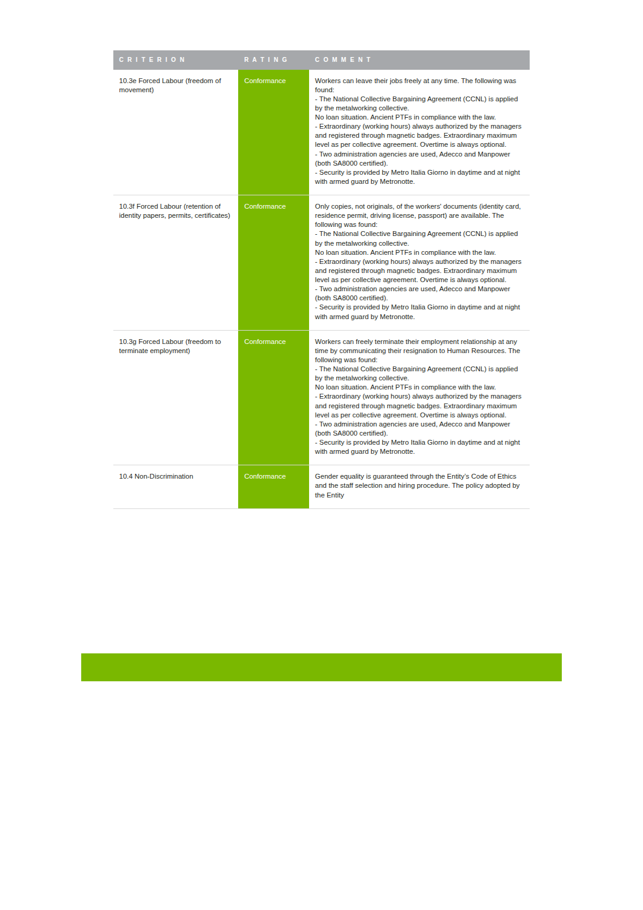| C R I T E R I O N | R A T I N G | C O M M E N T |
| --- | --- | --- |
| 10.3e Forced Labour (freedom of movement) | Conformance | Workers can leave their jobs freely at any time. The following was found: - The National Collective Bargaining Agreement (CCNL) is applied by the metalworking collective. No loan situation. Ancient PTFs in compliance with the law. - Extraordinary (working hours) always authorized by the managers and registered through magnetic badges. Extraordinary maximum level as per collective agreement. Overtime is always optional. - Two administration agencies are used, Adecco and Manpower (both SA8000 certified). - Security is provided by Metro Italia Giorno in daytime and at night with armed guard by Metronotte. |
| 10.3f Forced Labour (retention of identity papers, permits, certificates) | Conformance | Only copies, not originals, of the workers' documents (identity card, residence permit, driving license, passport) are available. The following was found: - The National Collective Bargaining Agreement (CCNL) is applied by the metalworking collective. No loan situation. Ancient PTFs in compliance with the law. - Extraordinary (working hours) always authorized by the managers and registered through magnetic badges. Extraordinary maximum level as per collective agreement. Overtime is always optional. - Two administration agencies are used, Adecco and Manpower (both SA8000 certified). - Security is provided by Metro Italia Giorno in daytime and at night with armed guard by Metronotte. |
| 10.3g Forced Labour (freedom to terminate employment) | Conformance | Workers can freely terminate their employment relationship at any time by communicating their resignation to Human Resources. The following was found: - The National Collective Bargaining Agreement (CCNL) is applied by the metalworking collective. No loan situation. Ancient PTFs in compliance with the law. - Extraordinary (working hours) always authorized by the managers and registered through magnetic badges. Extraordinary maximum level as per collective agreement. Overtime is always optional. - Two administration agencies are used, Adecco and Manpower (both SA8000 certified). - Security is provided by Metro Italia Giorno in daytime and at night with armed guard by Metronotte. |
| 10.4 Non-Discrimination | Conformance | Gender equality is guaranteed through the Entity’s Code of Ethics and the staff selection and hiring procedure. The policy adopted by the Entity |